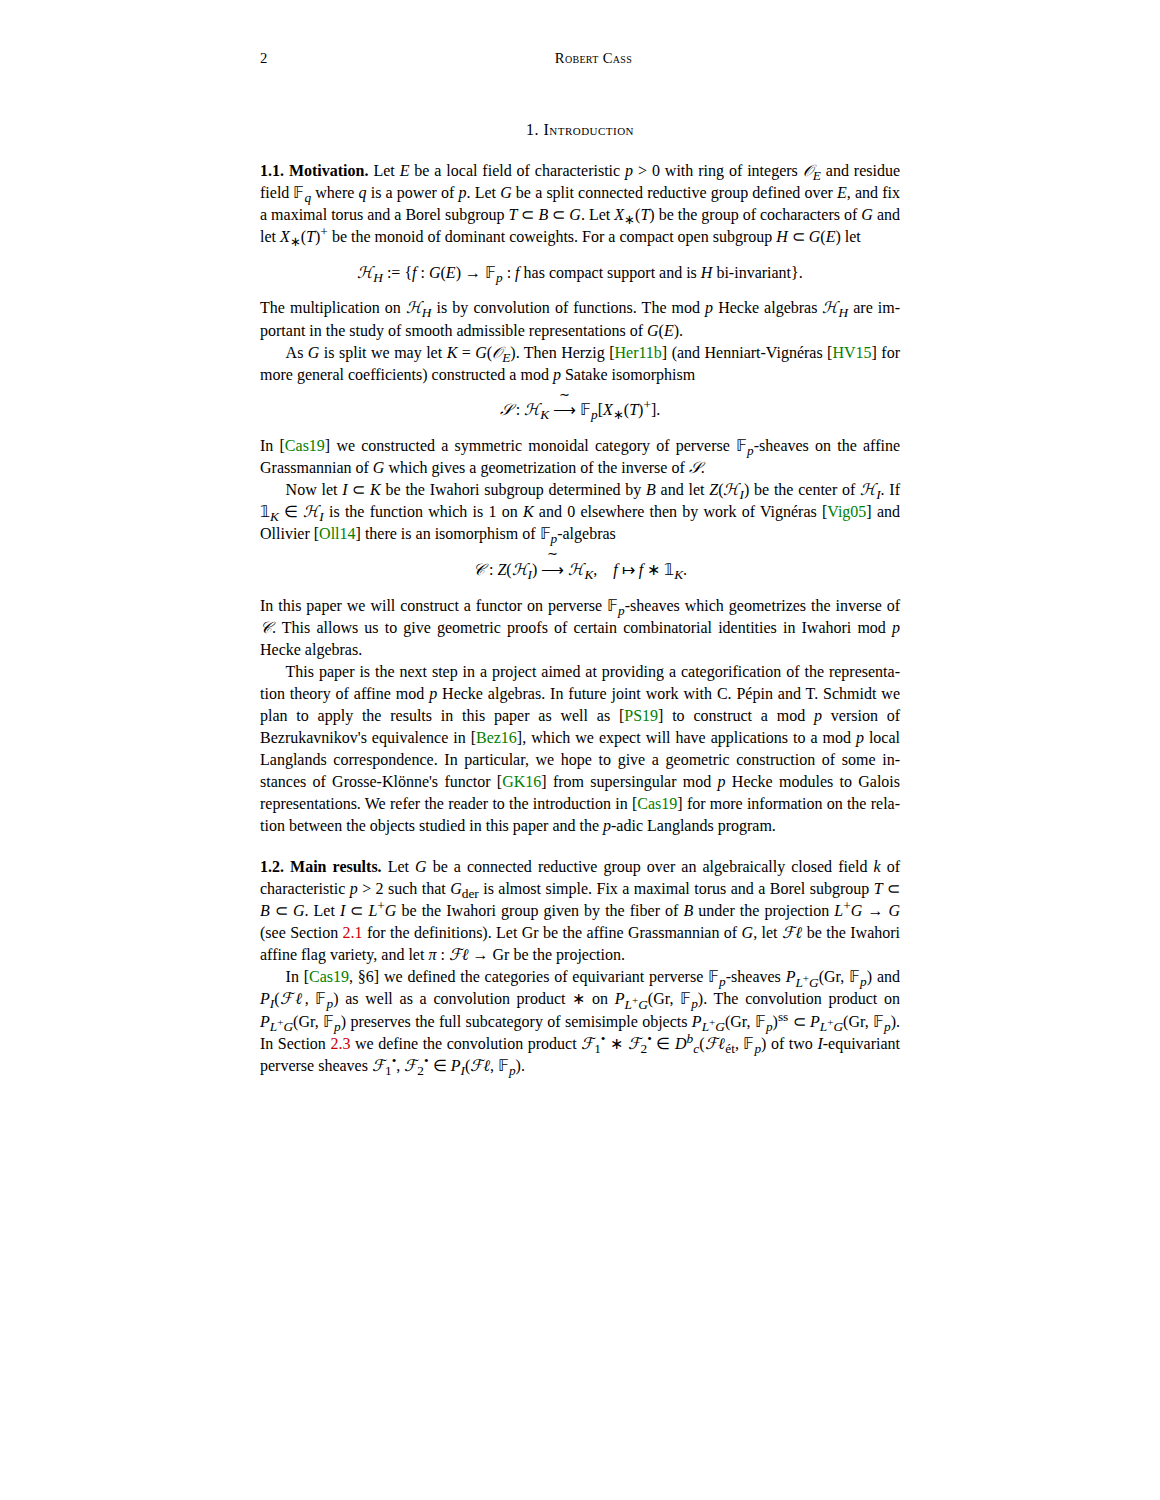2 Robert Cass
1. Introduction
1.1. Motivation.
Let E be a local field of characteristic p > 0 with ring of integers 𝒪E and residue field 𝔽q where q is a power of p. Let G be a split connected reductive group defined over E, and fix a maximal torus and a Borel subgroup T ⊂ B ⊂ G. Let X∗(T) be the group of cocharacters of G and let X∗(T)+ be the monoid of dominant coweights. For a compact open subgroup H ⊂ G(E) let
ℋH := {f : G(E) → 𝔽p : f has compact support and is H bi-invariant}.
The multiplication on ℋH is by convolution of functions. The mod p Hecke algebras ℋH are important in the study of smooth admissible representations of G(E).
As G is split we may let K = G(𝒪E). Then Herzig [Her11b] (and Henniart-Vignéras [HV15] for more general coefficients) constructed a mod p Satake isomorphism
𝒮 : ℋK ∼⟶ 𝔽p[X∗(T)+].
In [Cas19] we constructed a symmetric monoidal category of perverse 𝔽p-sheaves on the affine Grassmannian of G which gives a geometrization of the inverse of 𝒮.
Now let I ⊂ K be the Iwahori subgroup determined by B and let Z(ℋI) be the center of ℋI. If 𝟙K ∈ ℋI is the function which is 1 on K and 0 elsewhere then by work of Vignéras [Vig05] and Ollivier [Oll14] there is an isomorphism of 𝔽p-algebras
𝒞 : Z(ℋI) ∼⟶ ℋK, f ↦ f ∗ 𝟙K.
In this paper we will construct a functor on perverse 𝔽p-sheaves which geometrizes the inverse of 𝒞. This allows us to give geometric proofs of certain combinatorial identities in Iwahori mod p Hecke algebras.
This paper is the next step in a project aimed at providing a categorification of the representation theory of affine mod p Hecke algebras. In future joint work with C. Pépin and T. Schmidt we plan to apply the results in this paper as well as [PS19] to construct a mod p version of Bezrukavnikov's equivalence in [Bez16], which we expect will have applications to a mod p local Langlands correspondence. In particular, we hope to give a geometric construction of some instances of Grosse-Klönne's functor [GK16] from supersingular mod p Hecke modules to Galois representations. We refer the reader to the introduction in [Cas19] for more information on the relation between the objects studied in this paper and the p-adic Langlands program.
1.2. Main results.
Let G be a connected reductive group over an algebraically closed field k of characteristic p > 2 such that Gder is almost simple. Fix a maximal torus and a Borel subgroup T ⊂ B ⊂ G. Let I ⊂ L+G be the Iwahori group given by the fiber of B under the projection L+G → G (see Section 2.1 for the definitions). Let Gr be the affine Grassmannian of G, let ℱℓ be the Iwahori affine flag variety, and let π : ℱℓ → Gr be the projection.
In [Cas19, §6] we defined the categories of equivariant perverse 𝔽p-sheaves PL+G(Gr, 𝔽p) and PI(ℱℓ, 𝔽p) as well as a convolution product ∗ on PL+G(Gr, 𝔽p). The convolution product on PL+G(Gr, 𝔽p) preserves the full subcategory of semisimple objects PL+G(Gr, 𝔽p)ss ⊂ PL+G(Gr, 𝔽p). In Section 2.3 we define the convolution product ℱ1• ∗ ℱ2• ∈ Dbc(ℱℓét, 𝔽p) of two I-equivariant perverse sheaves ℱ1•, ℱ2• ∈ PI(ℱℓ, 𝔽p).